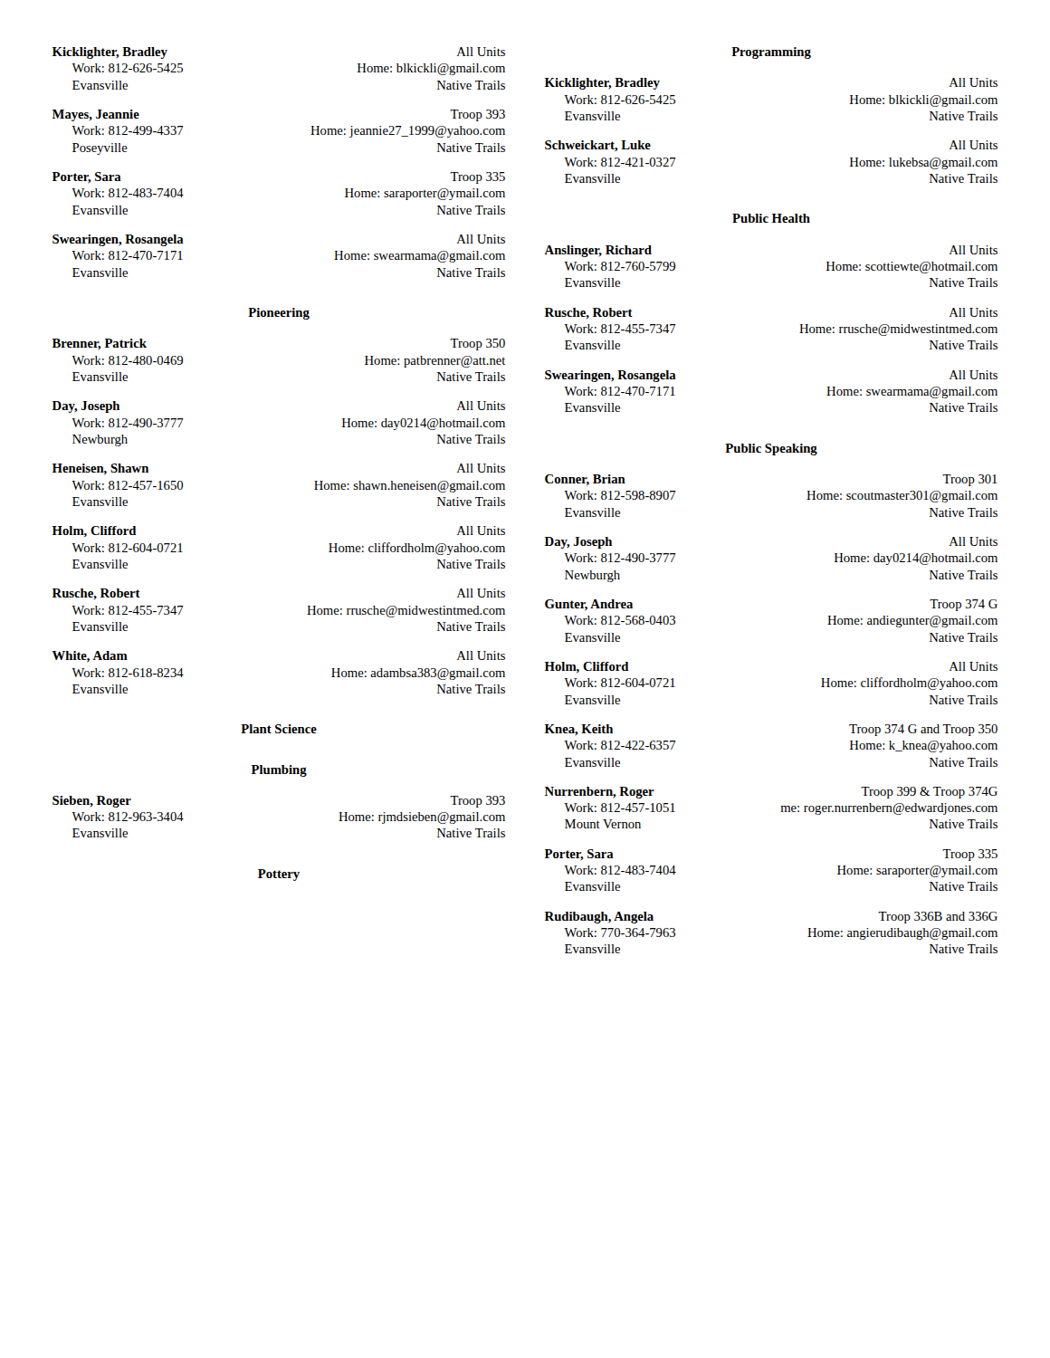Kicklighter, Bradley All Units
Work: 812-626-5425 Home: blkickli@gmail.com
Evansville Native Trails
Mayes, Jeannie Troop 393
Work: 812-499-4337 Home: jeannie27_1999@yahoo.com
Poseyville Native Trails
Porter, Sara Troop 335
Work: 812-483-7404 Home: saraporter@ymail.com
Evansville Native Trails
Swearingen, Rosangela All Units
Work: 812-470-7171 Home: swearmama@gmail.com
Evansville Native Trails
Pioneering
Brenner, Patrick Troop 350
Work: 812-480-0469 Home: patbrenner@att.net
Evansville Native Trails
Day, Joseph All Units
Work: 812-490-3777 Home: day0214@hotmail.com
Newburgh Native Trails
Heneisen, Shawn All Units
Work: 812-457-1650 Home: shawn.heneisen@gmail.com
Evansville Native Trails
Holm, Clifford All Units
Work: 812-604-0721 Home: cliffordholm@yahoo.com
Evansville Native Trails
Rusche, Robert All Units
Work: 812-455-7347 Home: rrusche@midwestintmed.com
Evansville Native Trails
White, Adam All Units
Work: 812-618-8234 Home: adambsa383@gmail.com
Evansville Native Trails
Plant Science
Plumbing
Sieben, Roger Troop 393
Work: 812-963-3404 Home: rjmdsieben@gmail.com
Evansville Native Trails
Pottery
Programming
Kicklighter, Bradley All Units
Work: 812-626-5425 Home: blkickli@gmail.com
Evansville Native Trails
Schweickart, Luke All Units
Work: 812-421-0327 Home: lukebsa@gmail.com
Evansville Native Trails
Public Health
Anslinger, Richard All Units
Work: 812-760-5799 Home: scottiewte@hotmail.com
Evansville Native Trails
Rusche, Robert All Units
Work: 812-455-7347 Home: rrusche@midwestintmed.com
Evansville Native Trails
Swearingen, Rosangela All Units
Work: 812-470-7171 Home: swearmama@gmail.com
Evansville Native Trails
Public Speaking
Conner, Brian Troop 301
Work: 812-598-8907 Home: scoutmaster301@gmail.com
Evansville Native Trails
Day, Joseph All Units
Work: 812-490-3777 Home: day0214@hotmail.com
Newburgh Native Trails
Gunter, Andrea Troop 374 G
Work: 812-568-0403 Home: andiegunter@gmail.com
Evansville Native Trails
Holm, Clifford All Units
Work: 812-604-0721 Home: cliffordholm@yahoo.com
Evansville Native Trails
Knea, Keith Troop 374 G and Troop 350
Work: 812-422-6357 Home: k_knea@yahoo.com
Evansville Native Trails
Nurrenbern, Roger Troop 399 & Troop 374G
Work: 812-457-1051 me: roger.nurrenbern@edwardjones.com
Mount Vernon Native Trails
Porter, Sara Troop 335
Work: 812-483-7404 Home: saraporter@ymail.com
Evansville Native Trails
Rudibaugh, Angela Troop 336B and 336G
Work: 770-364-7963 Home: angierudibaugh@gmail.com
Evansville Native Trails